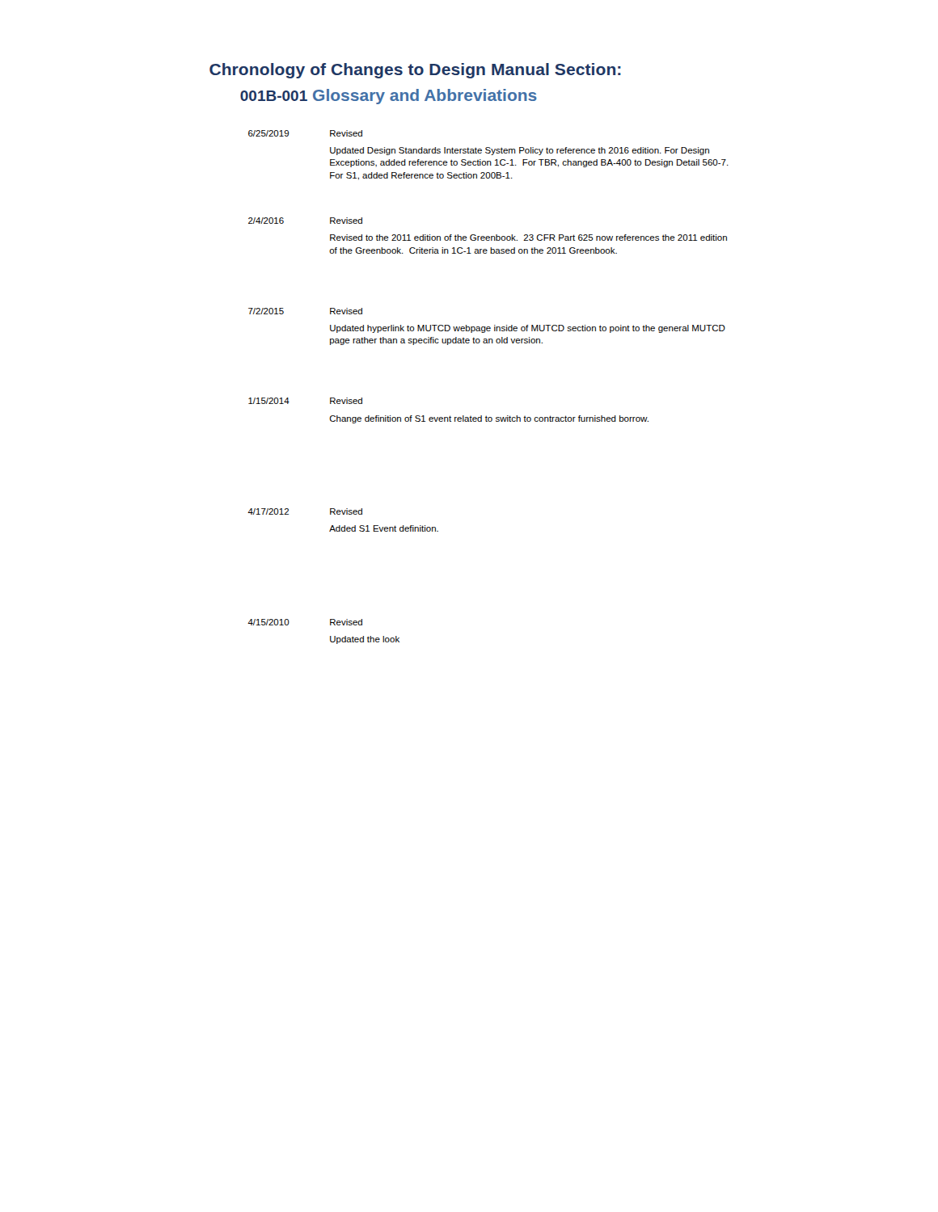Chronology of Changes to Design Manual Section:
001B-001 Glossary and Abbreviations
| 6/25/2019 | Revised Updated Design Standards Interstate System Policy to reference th 2016 edition. For Design Exceptions, added reference to Section 1C-1. For TBR, changed BA-400 to Design Detail 560-7. For S1, added Reference to Section 200B-1. |
| 2/4/2016 | Revised Revised to the 2011 edition of the Greenbook. 23 CFR Part 625 now references the 2011 edition of the Greenbook. Criteria in 1C-1 are based on the 2011 Greenbook. |
| 7/2/2015 | Revised Updated hyperlink to MUTCD webpage inside of MUTCD section to point to the general MUTCD page rather than a specific update to an old version. |
| 1/15/2014 | Revised Change definition of S1 event related to switch to contractor furnished borrow. |
| 4/17/2012 | Revised Added S1 Event definition. |
| 4/15/2010 | Revised Updated the look |